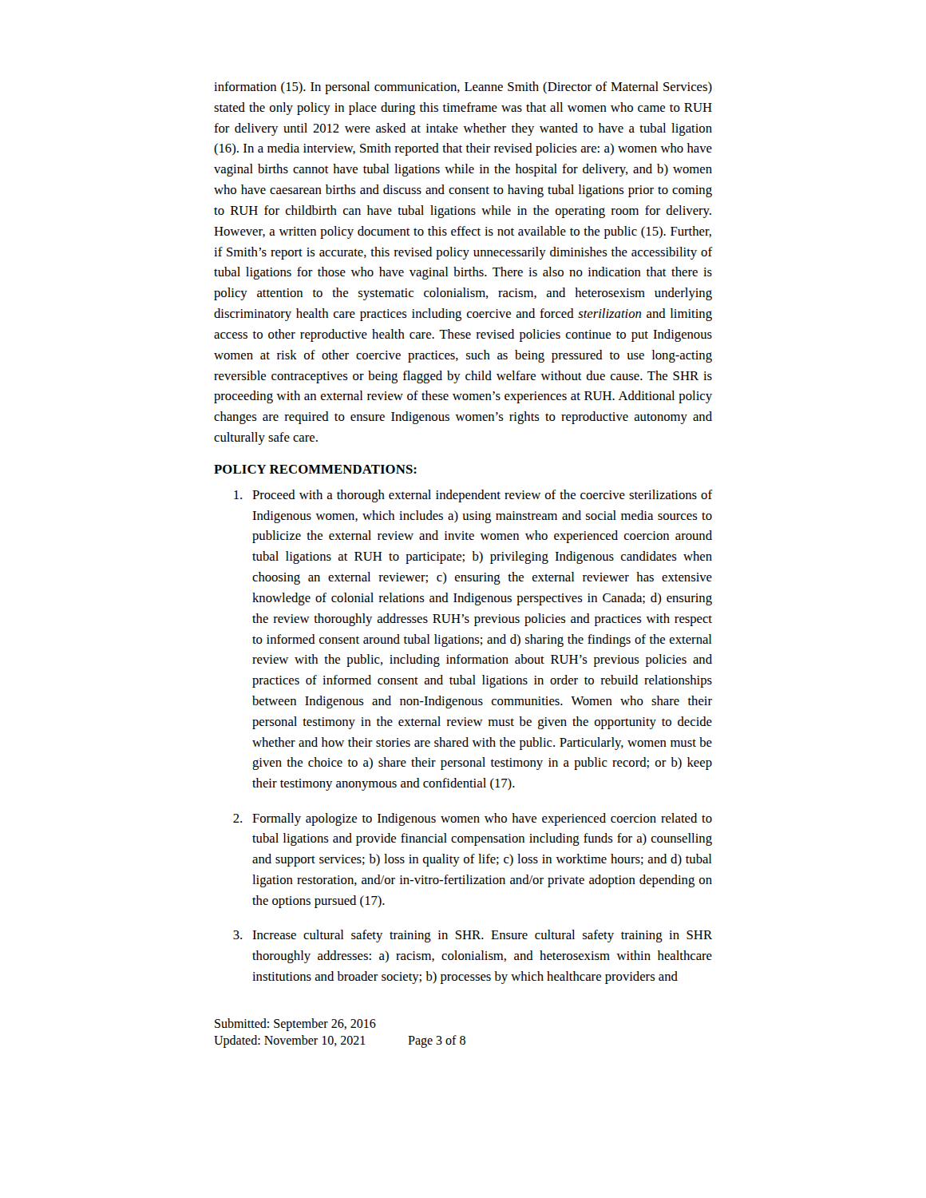information (15). In personal communication, Leanne Smith (Director of Maternal Services) stated the only policy in place during this timeframe was that all women who came to RUH for delivery until 2012 were asked at intake whether they wanted to have a tubal ligation (16). In a media interview, Smith reported that their revised policies are: a) women who have vaginal births cannot have tubal ligations while in the hospital for delivery, and b) women who have caesarean births and discuss and consent to having tubal ligations prior to coming to RUH for childbirth can have tubal ligations while in the operating room for delivery. However, a written policy document to this effect is not available to the public (15). Further, if Smith’s report is accurate, this revised policy unnecessarily diminishes the accessibility of tubal ligations for those who have vaginal births. There is also no indication that there is policy attention to the systematic colonialism, racism, and heterosexism underlying discriminatory health care practices including coercive and forced sterilization and limiting access to other reproductive health care. These revised policies continue to put Indigenous women at risk of other coercive practices, such as being pressured to use long-acting reversible contraceptives or being flagged by child welfare without due cause. The SHR is proceeding with an external review of these women’s experiences at RUH. Additional policy changes are required to ensure Indigenous women’s rights to reproductive autonomy and culturally safe care.
POLICY RECOMMENDATIONS:
Proceed with a thorough external independent review of the coercive sterilizations of Indigenous women, which includes a) using mainstream and social media sources to publicize the external review and invite women who experienced coercion around tubal ligations at RUH to participate; b) privileging Indigenous candidates when choosing an external reviewer; c) ensuring the external reviewer has extensive knowledge of colonial relations and Indigenous perspectives in Canada; d) ensuring the review thoroughly addresses RUH’s previous policies and practices with respect to informed consent around tubal ligations; and d) sharing the findings of the external review with the public, including information about RUH’s previous policies and practices of informed consent and tubal ligations in order to rebuild relationships between Indigenous and non-Indigenous communities. Women who share their personal testimony in the external review must be given the opportunity to decide whether and how their stories are shared with the public. Particularly, women must be given the choice to a) share their personal testimony in a public record; or b) keep their testimony anonymous and confidential (17).
Formally apologize to Indigenous women who have experienced coercion related to tubal ligations and provide financial compensation including funds for a) counselling and support services; b) loss in quality of life; c) loss in worktime hours; and d) tubal ligation restoration, and/or in-vitro-fertilization and/or private adoption depending on the options pursued (17).
Increase cultural safety training in SHR. Ensure cultural safety training in SHR thoroughly addresses: a) racism, colonialism, and heterosexism within healthcare institutions and broader society; b) processes by which healthcare providers and
Submitted: September 26, 2016 Updated: November 10, 2021 Page 3 of 8